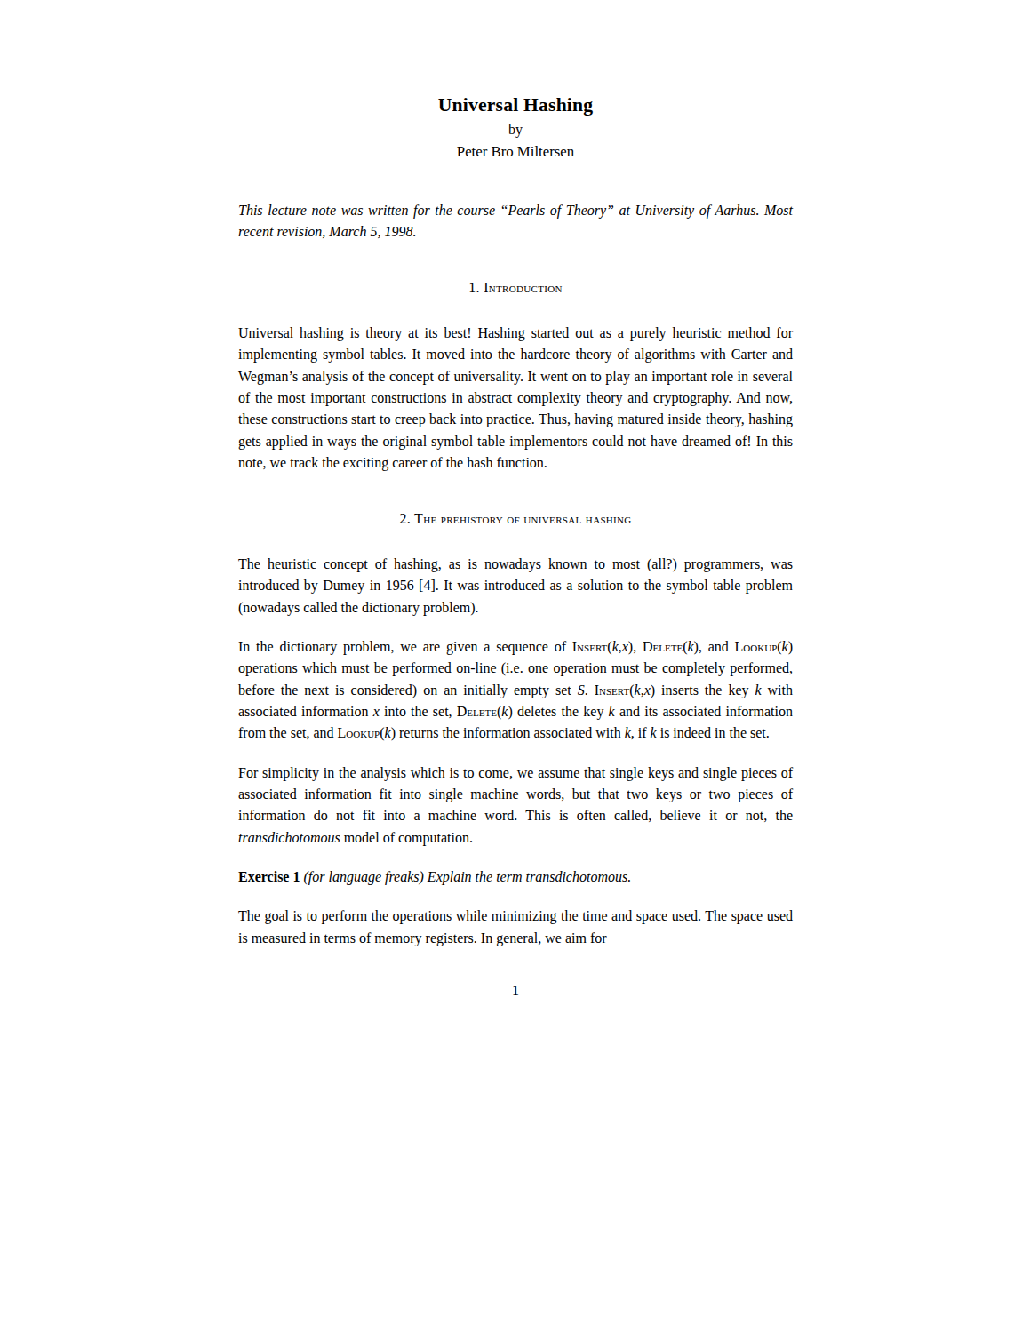Universal Hashing
by
Peter Bro Miltersen
This lecture note was written for the course “Pearls of Theory” at University of Aarhus. Most recent revision, March 5, 1998.
1. Introduction
Universal hashing is theory at its best! Hashing started out as a purely heuristic method for implementing symbol tables. It moved into the hardcore theory of algorithms with Carter and Wegman’s analysis of the concept of universality. It went on to play an important role in several of the most important constructions in abstract complexity theory and cryptography. And now, these constructions start to creep back into practice. Thus, having matured inside theory, hashing gets applied in ways the original symbol table implementors could not have dreamed of! In this note, we track the exciting career of the hash function.
2. The prehistory of universal hashing
The heuristic concept of hashing, as is nowadays known to most (all?) programmers, was introduced by Dumey in 1956 [4]. It was introduced as a solution to the symbol table problem (nowadays called the dictionary problem).
In the dictionary problem, we are given a sequence of Insert(k,x), Delete(k), and Lookup(k) operations which must be performed on-line (i.e. one operation must be completely performed, before the next is considered) on an initially empty set S. Insert(k,x) inserts the key k with associated information x into the set, Delete(k) deletes the key k and its associated information from the set, and Lookup(k) returns the information associated with k, if k is indeed in the set.
For simplicity in the analysis which is to come, we assume that single keys and single pieces of associated information fit into single machine words, but that two keys or two pieces of information do not fit into a machine word. This is often called, believe it or not, the transdichotomous model of computation.
Exercise 1 (for language freaks) Explain the term transdichotomous.
The goal is to perform the operations while minimizing the time and space used. The space used is measured in terms of memory registers. In general, we aim for
1